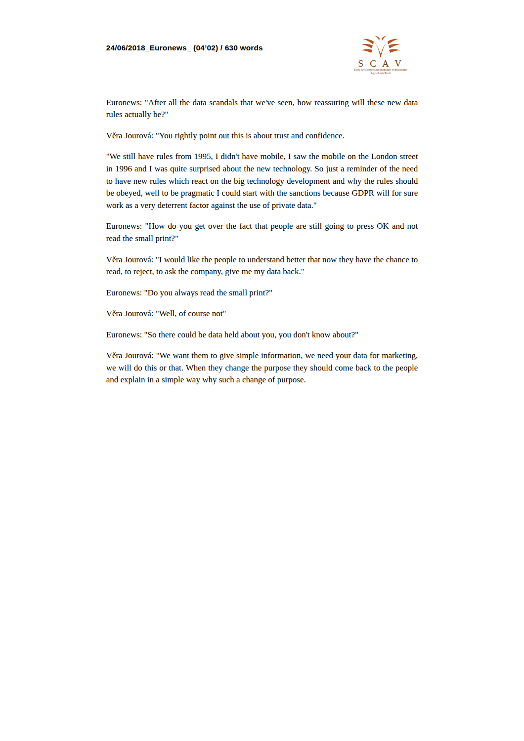24/06/2018_Euronews_ (04’02) / 630 words
S C A V
École des Sciences Agronomiques et Biologiques
AgroParisTech
Euronews: "After all the data scandals that we've seen, how reassuring will these new data rules actually be?"
Věra Jourová: "You rightly point out this is about trust and confidence.
"We still have rules from 1995, I didn't have mobile, I saw the mobile on the London street in 1996 and I was quite surprised about the new technology. So just a reminder of the need to have new rules which react on the big technology development and why the rules should be obeyed, well to be pragmatic I could start with the sanctions because GDPR will for sure work as a very deterrent factor against the use of private data."
Euronews: "How do you get over the fact that people are still going to press OK and not read the small print?"
Věra Jourová: "I would like the people to understand better that now they have the chance to read, to reject, to ask the company, give me my data back."
Euronews: "Do you always read the small print?"
Věra Jourová: "Well, of course not"
Euronews: "So there could be data held about you, you don't know about?"
Věra Jourová: "We want them to give simple information, we need your data for marketing, we will do this or that. When they change the purpose they should come back to the people and explain in a simple way why such a change of purpose.